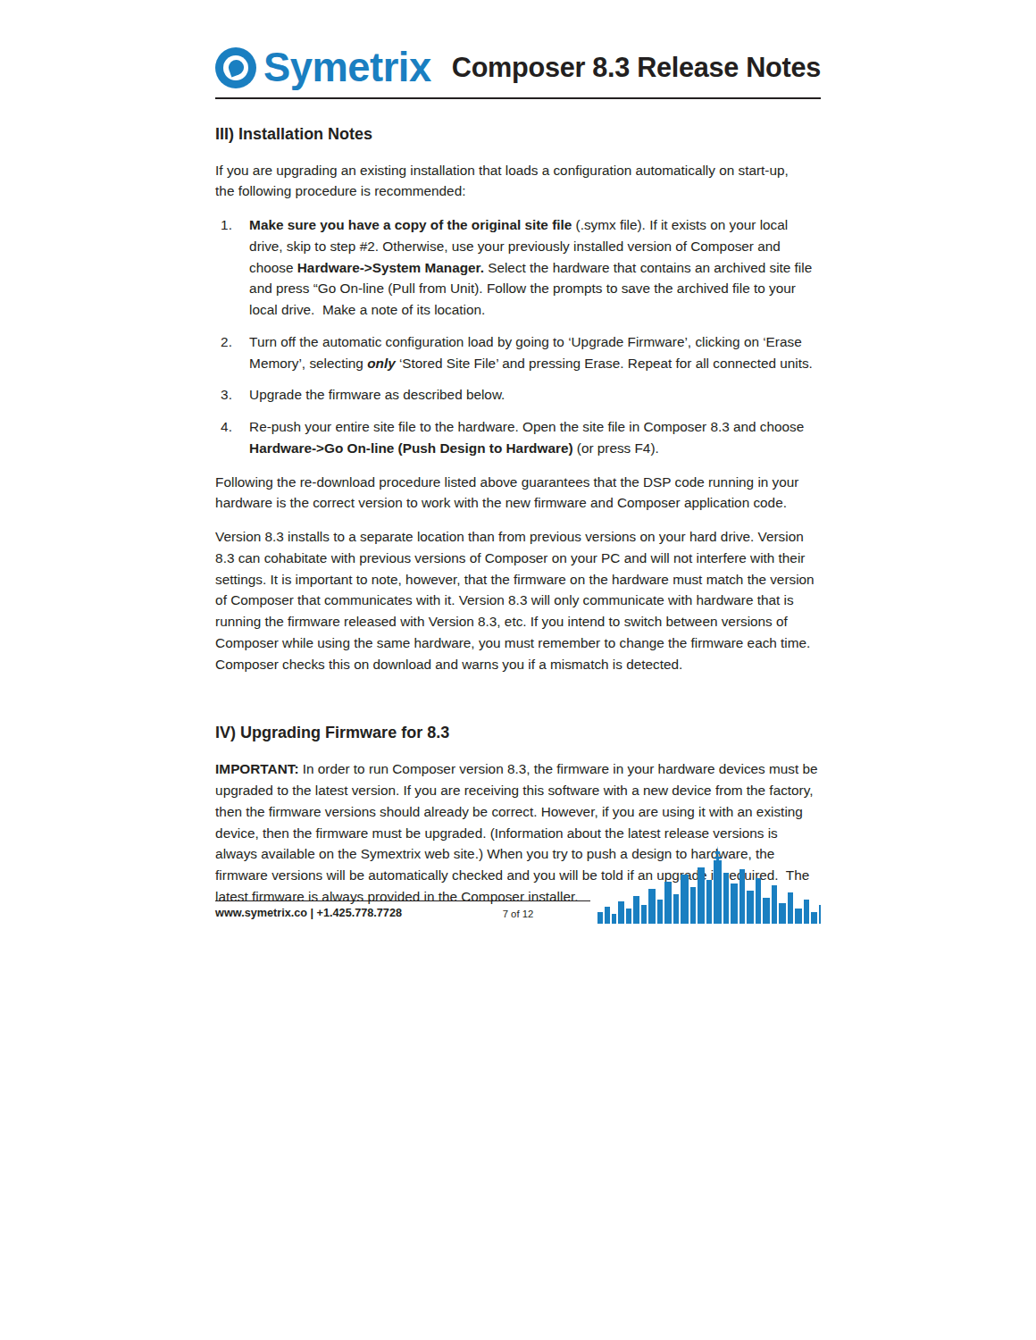Symetrix
Composer 8.3 Release Notes
III) Installation Notes
If you are upgrading an existing installation that loads a configuration automatically on start-up,
the following procedure is recommended:
Make sure you have a copy of the original site file (.symx file). If it exists on your local drive, skip to step #2. Otherwise, use your previously installed version of Composer and choose Hardware->System Manager. Select the hardware that contains an archived site file and press “Go On-line (Pull from Unit). Follow the prompts to save the archived file to your local drive. Make a note of its location.
Turn off the automatic configuration load by going to ‘Upgrade Firmware’, clicking on ‘Erase Memory’, selecting only ‘Stored Site File’ and pressing Erase. Repeat for all connected units.
Upgrade the firmware as described below.
Re-push your entire site file to the hardware. Open the site file in Composer 8.3 and choose Hardware->Go On-line (Push Design to Hardware) (or press F4).
Following the re-download procedure listed above guarantees that the DSP code running in your hardware is the correct version to work with the new firmware and Composer application code.
Version 8.3 installs to a separate location than from previous versions on your hard drive. Version 8.3 can cohabitate with previous versions of Composer on your PC and will not interfere with their settings. It is important to note, however, that the firmware on the hardware must match the version of Composer that communicates with it. Version 8.3 will only communicate with hardware that is running the firmware released with Version 8.3, etc. If you intend to switch between versions of Composer while using the same hardware, you must remember to change the firmware each time. Composer checks this on download and warns you if a mismatch is detected.
IV) Upgrading Firmware for 8.3
IMPORTANT: In order to run Composer version 8.3, the firmware in your hardware devices must be upgraded to the latest version. If you are receiving this software with a new device from the factory, then the firmware versions should already be correct. However, if you are using it with an existing device, then the firmware must be upgraded. (Information about the latest release versions is always available on the Symextrix web site.) When you try to push a design to hardware, the firmware versions will be automatically checked and you will be told if an upgrade is required. The latest firmware is always provided in the Composer installer.
www.symetrix.co | +1.425.778.7728
7 of 12